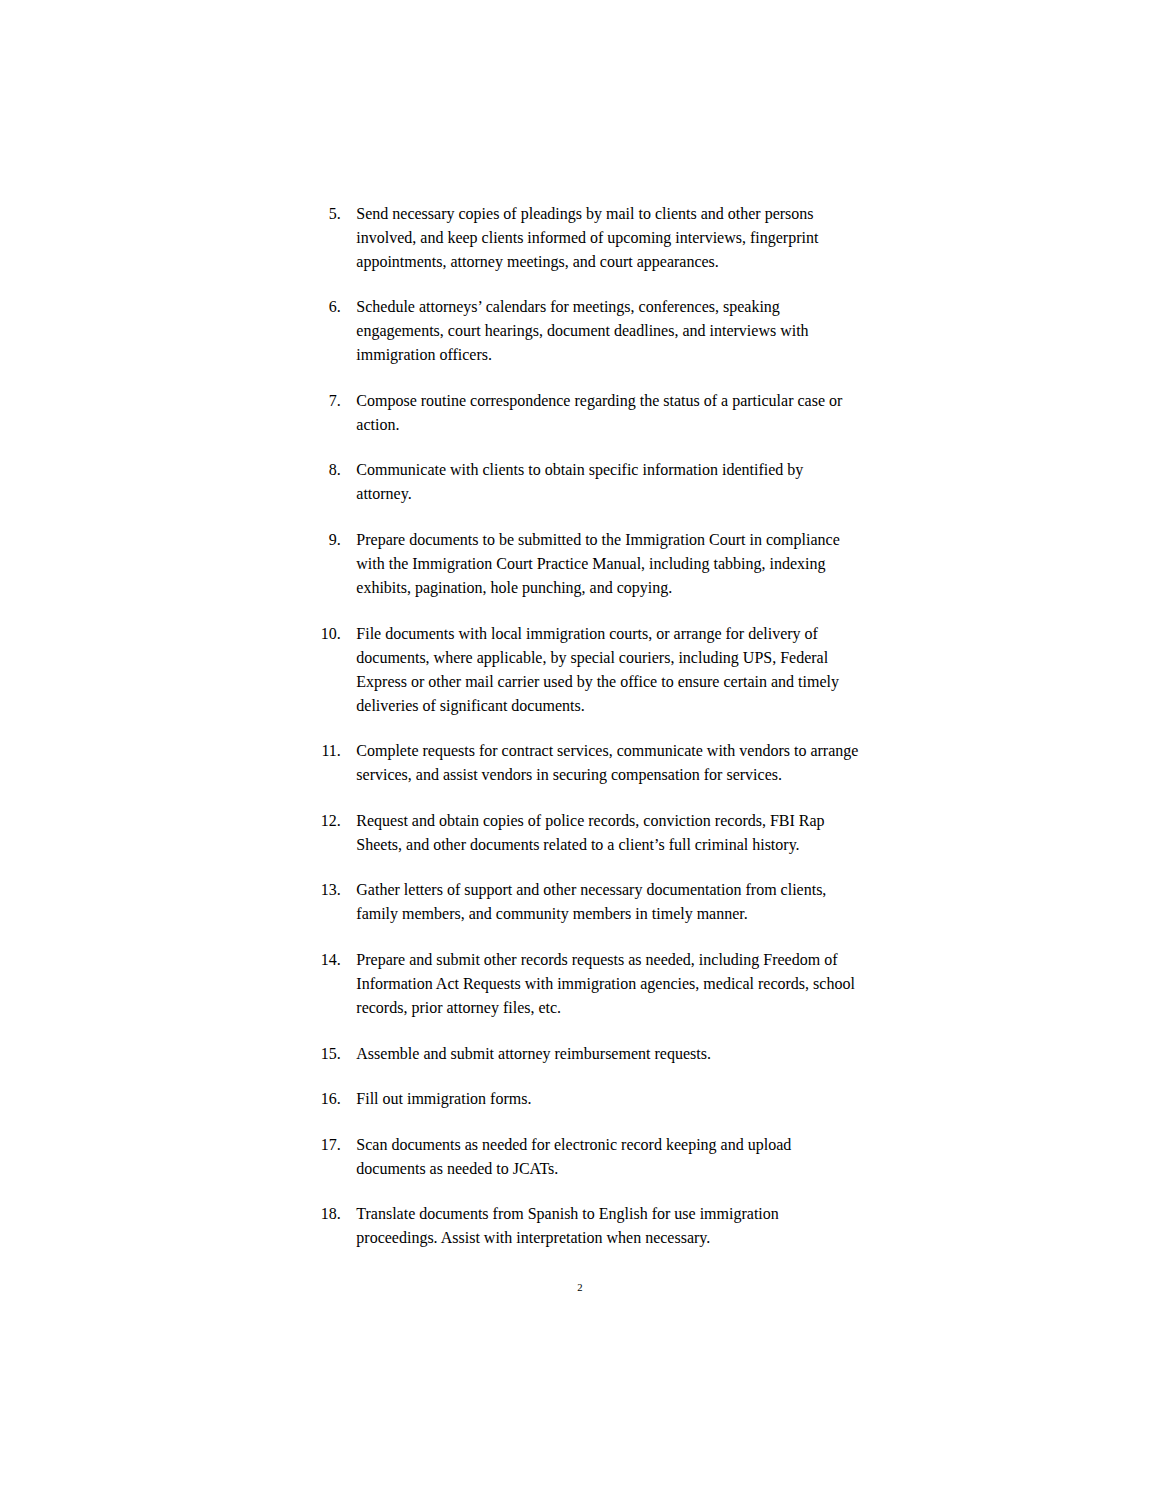Send necessary copies of pleadings by mail to clients and other persons involved, and keep clients informed of upcoming interviews, fingerprint appointments, attorney meetings, and court appearances.
Schedule attorneys’ calendars for meetings, conferences, speaking engagements, court hearings, document deadlines, and interviews with immigration officers.
Compose routine correspondence regarding the status of a particular case or action.
Communicate with clients to obtain specific information identified by attorney.
Prepare documents to be submitted to the Immigration Court in compliance with the Immigration Court Practice Manual, including tabbing, indexing exhibits, pagination, hole punching, and copying.
File documents with local immigration courts, or arrange for delivery of documents, where applicable, by special couriers, including UPS, Federal Express or other mail carrier used by the office to ensure certain and timely deliveries of significant documents.
Complete requests for contract services, communicate with vendors to arrange services, and assist vendors in securing compensation for services.
Request and obtain copies of police records, conviction records, FBI Rap Sheets, and other documents related to a client’s full criminal history.
Gather letters of support and other necessary documentation from clients, family members, and community members in timely manner.
Prepare and submit other records requests as needed, including Freedom of Information Act Requests with immigration agencies, medical records, school records, prior attorney files, etc.
Assemble and submit attorney reimbursement requests.
Fill out immigration forms.
Scan documents as needed for electronic record keeping and upload documents as needed to JCATs.
Translate documents from Spanish to English for use immigration proceedings. Assist with interpretation when necessary.
2